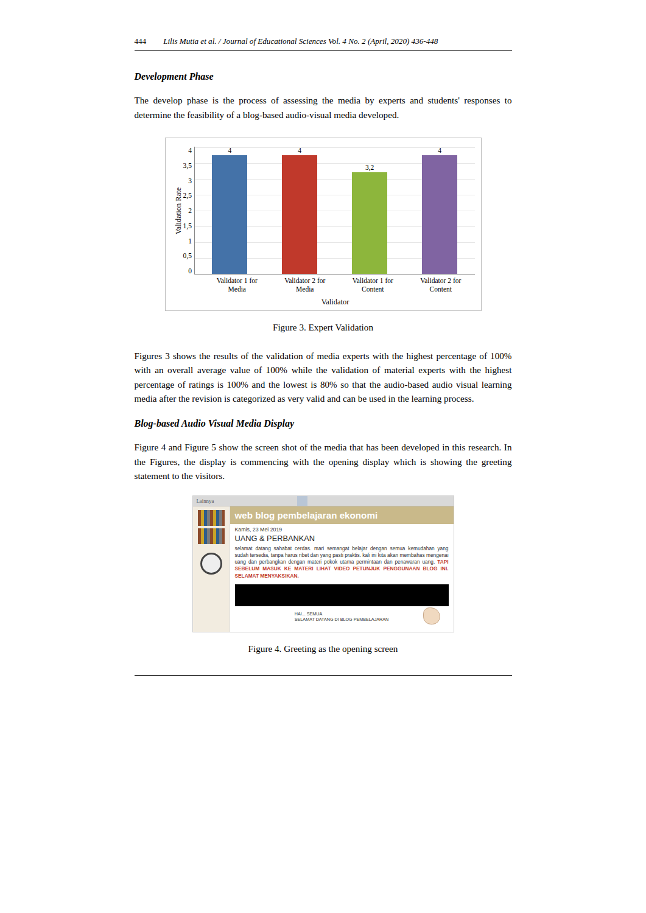444 Lilis Mutia et al. / Journal of Educational Sciences Vol. 4 No. 2 (April, 2020) 436-448
Development Phase
The develop phase is the process of assessing the media by experts and students' responses to determine the feasibility of a blog-based audio-visual media developed.
Validation Rate
4 3,5 3 2,5 2 1,5 1 0,5 0
4
4
3,2
4
Validator 1 for Media
Validator 2 for Media
Validator 1 for Content
Validator 2 for Content
Validator
Figure 3. Expert Validation
Figures 3 shows the results of the validation of media experts with the highest percentage of 100% with an overall average value of 100% while the validation of material experts with the highest percentage of ratings is 100% and the lowest is 80% so that the audio-based audio visual learning media after the revision is categorized as very valid and can be used in the learning process.
Blog-based Audio Visual Media Display
Figure 4 and Figure 5 show the screen shot of the media that has been developed in this research. In the Figures, the display is commencing with the opening display which is showing the greeting statement to the visitors.
Lainnya
web blog pembelajaran ekonomi
Kamis, 23 Mei 2019
UANG & PERBANKAN
selamat datang sahabat cerdas. mari semangat belajar dengan semua kemudahan yang sudah tersedia, tanpa harus ribet dan yang pasti praktis. kali ini kita akan membahas mengenai uang dan perbangkan dengan materi pokok utama permintaan dan penawaran uang. TAPI SEBELUM MASUK KE MATERI LIHAT VIDEO PETUNJUK PENGGUNAAN BLOG INI. SELAMAT MENYAKSIKAN.
HAI... SEMUA
SELAMAT DATANG DI BLOG PEMBELAJARAN
Figure 4. Greeting as the opening screen